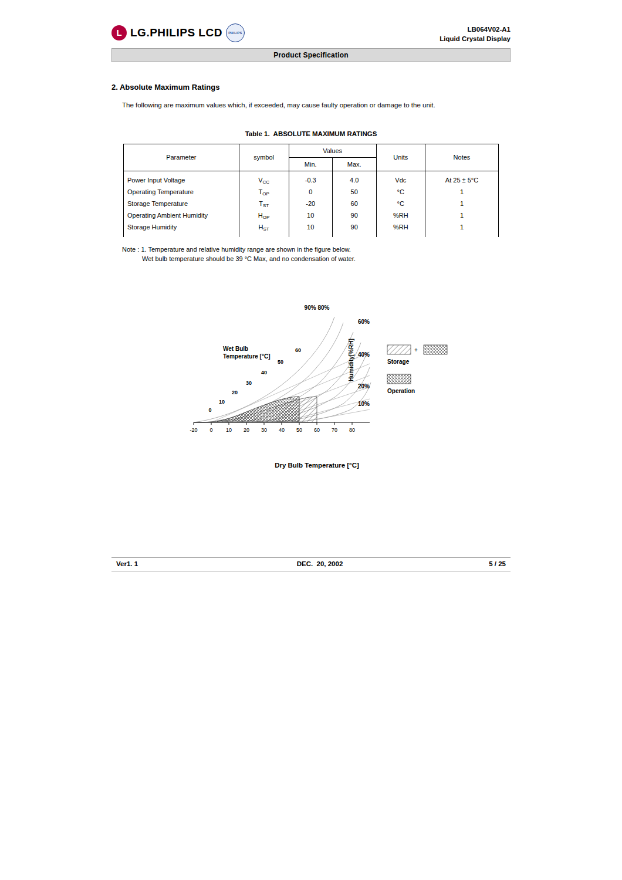L
LG.PHILIPS LCD
PHILIPS
LB064V02-A1
Liquid Crystal Display
Product Specification
2. Absolute Maximum Ratings
The following are maximum values which, if exceeded, may cause faulty operation or damage to the unit.
Table 1. ABSOLUTE MAXIMUM RATINGS
| Parameter | symbol | Values | Units | Notes |
| --- | --- | --- | --- | --- |
| Min. | Max. |
| Power Input Voltage | V CC | -0.3 | 4.0 | Vdc | At 25 ± 5°C |
| Operating Temperature | T OP | 0 | 50 | °C | 1 |
| Storage Temperature | T ST | -20 | 60 | °C | 1 |
| Operating Ambient Humidity | H OP | 10 | 90 | %RH | 1 |
| Storage Humidity | H ST | 10 | 90 | %RH | 1 |
Note : 1. Temperature and relative humidity range are shown in the figure below. Wet bulb temperature should be 39 °C Max, and no condensation of water.
-20 0 10 20 30 40 50 60 70 80 0 10 20 30 40 50 60 Wet Bulb Temperature [°C] 90% 80% 60% 40% 20% 10% Humidity[%RH] + Storage Operation
Dry Bulb Temperature [°C]
Ver1. 1
DEC. 20, 2002
5 / 25